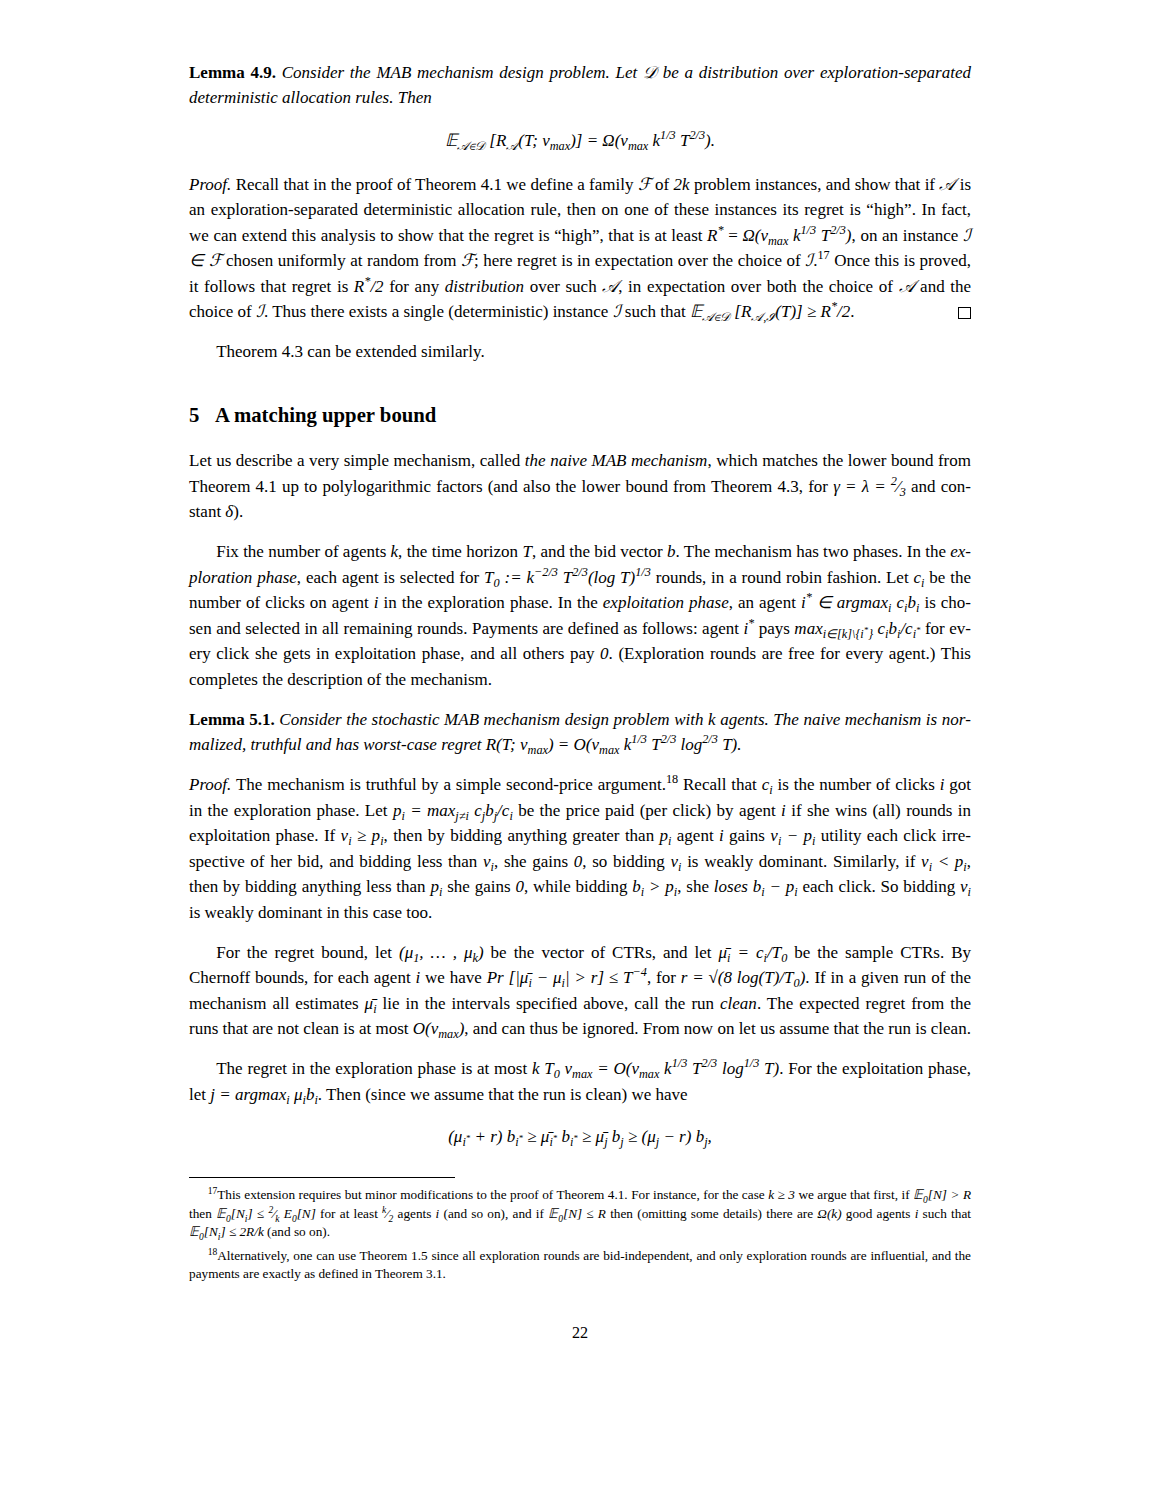Lemma 4.9. Consider the MAB mechanism design problem. Let 𝒟 be a distribution over exploration-separated deterministic allocation rules. Then
𝔼𝒜∈𝒟 [R𝒜(T; vmax)] = Ω(vmax k1/3 T2/3).
Proof. Recall that in the proof of Theorem 4.1 we define a family ℱ of 2k problem instances, and show that if 𝒜 is an exploration-separated deterministic allocation rule, then on one of these instances its regret is “high”. In fact, we can extend this analysis to show that the regret is “high”, that is at least R* = Ω(vmax k1/3 T2/3), on an instance ℐ ∈ ℱ chosen uniformly at random from ℱ; here regret is in expectation over the choice of ℐ.17 Once this is proved, it follows that regret is R*/2 for any distribution over such 𝒜, in expectation over both the choice of 𝒜 and the choice of ℐ. Thus there exists a single (deterministic) instance ℐ such that 𝔼𝒜∈𝒟 [R𝒜,ℐ(T)] ≥ R*/2.
Theorem 4.3 can be extended similarly.
5 A matching upper bound
Let us describe a very simple mechanism, called the naive MAB mechanism, which matches the lower bound from Theorem 4.1 up to polylogarithmic factors (and also the lower bound from Theorem 4.3, for γ = λ = 2⁄3 and constant δ).
Fix the number of agents k, the time horizon T, and the bid vector b. The mechanism has two phases. In the exploration phase, each agent is selected for T0 := k−2/3 T2/3(log T)1/3 rounds, in a round robin fashion. Let ci be the number of clicks on agent i in the exploration phase. In the exploitation phase, an agent i* ∈ argmaxi cibi is chosen and selected in all remaining rounds. Payments are defined as follows: agent i* pays maxi∈[k]\{i*} cibi/ci* for every click she gets in exploitation phase, and all others pay 0. (Exploration rounds are free for every agent.) This completes the description of the mechanism.
Lemma 5.1. Consider the stochastic MAB mechanism design problem with k agents. The naive mechanism is normalized, truthful and has worst-case regret R(T; vmax) = O(vmax k1/3 T2/3 log2/3 T).
Proof. The mechanism is truthful by a simple second-price argument.18 Recall that ci is the number of clicks i got in the exploration phase. Let pi = maxj≠i cjbj/ci be the price paid (per click) by agent i if she wins (all) rounds in exploitation phase. If vi ≥ pi, then by bidding anything greater than pi agent i gains vi − pi utility each click irrespective of her bid, and bidding less than vi, she gains 0, so bidding vi is weakly dominant. Similarly, if vi < pi, then by bidding anything less than pi she gains 0, while bidding bi > pi, she loses bi − pi each click. So bidding vi is weakly dominant in this case too.
For the regret bound, let (μ1, … , μk) be the vector of CTRs, and let μ̄i = ci/T0 be the sample CTRs. By Chernoff bounds, for each agent i we have Pr [|μ̄i − μi| > r] ≤ T−4, for r = √(8 log(T)/T0). If in a given run of the mechanism all estimates μ̄i lie in the intervals specified above, call the run clean. The expected regret from the runs that are not clean is at most O(vmax), and can thus be ignored. From now on let us assume that the run is clean.
The regret in the exploration phase is at most k T0 vmax = O(vmax k1/3 T2/3 log1/3 T). For the exploitation phase, let j = argmaxi μibi. Then (since we assume that the run is clean) we have
(μi* + r) bi* ≥ μ̄i* bi* ≥ μ̄j bj ≥ (μj − r) bj,
17This extension requires but minor modifications to the proof of Theorem 4.1. For instance, for the case k ≥ 3 we argue that first, if 𝔼0[N] > R then 𝔼0[Ni] ≤ 2⁄k E0[N] for at least k⁄2 agents i (and so on), and if 𝔼0[N] ≤ R then (omitting some details) there are Ω(k) good agents i such that 𝔼0[Ni] ≤ 2R/k (and so on).
18Alternatively, one can use Theorem 1.5 since all exploration rounds are bid-independent, and only exploration rounds are influential, and the payments are exactly as defined in Theorem 3.1.
22